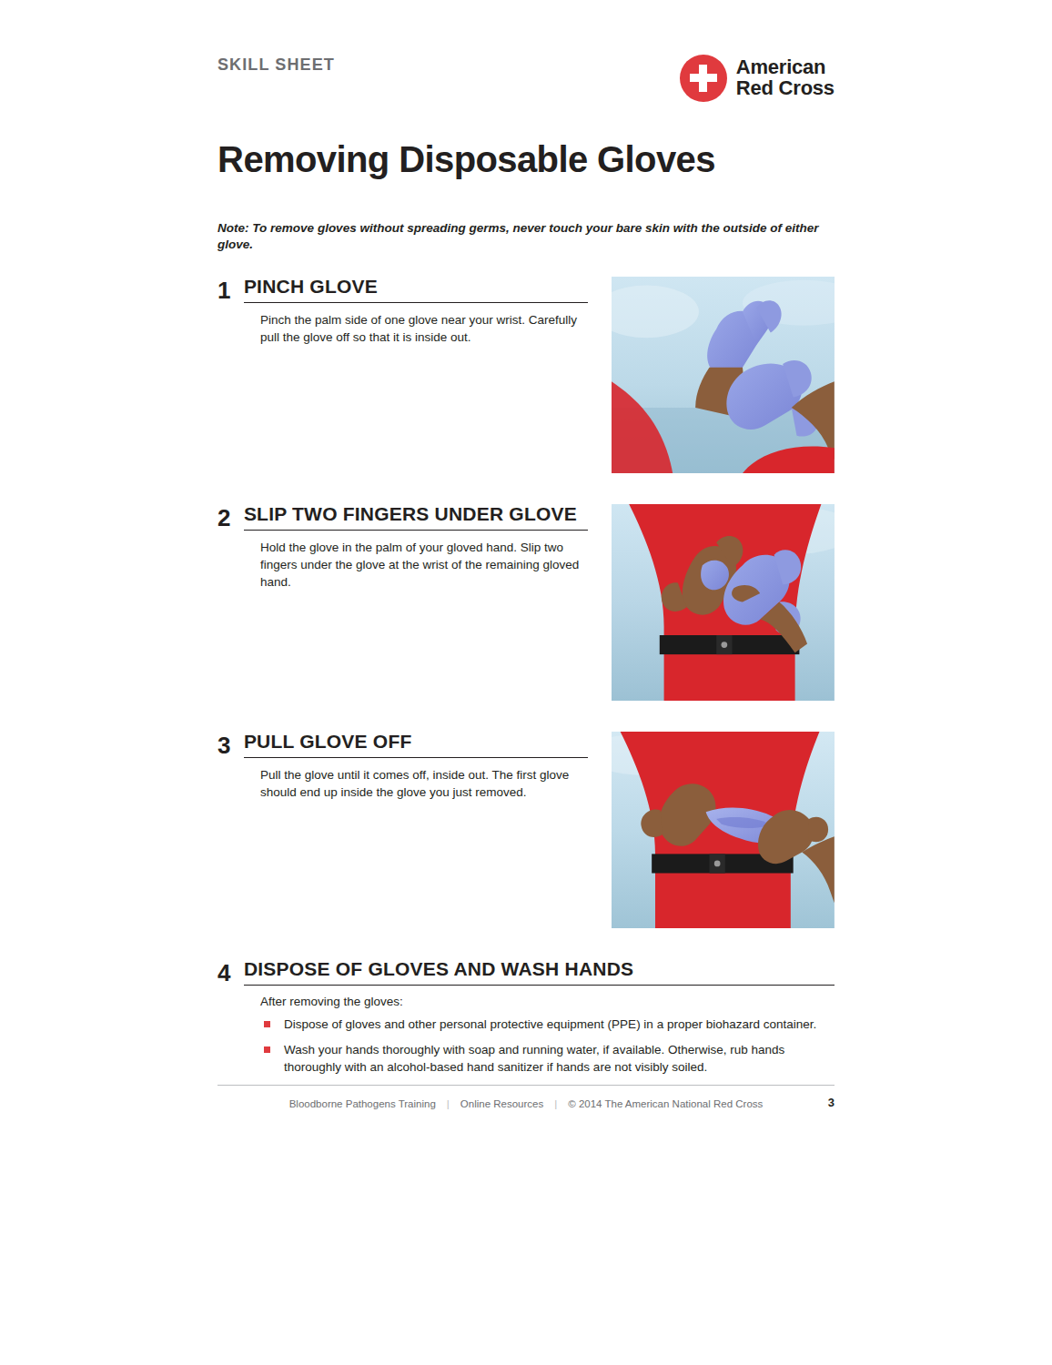SKILL SHEET
American Red Cross
Removing Disposable Gloves
Note: To remove gloves without spreading germs, never touch your bare skin with the outside of either glove.
1
Pinch Glove
Pinch the palm side of one glove near your wrist. Carefully pull the glove off so that it is inside out.
2
Slip Two Fingers Under Glove
Hold the glove in the palm of your gloved hand. Slip two fingers under the glove at the wrist of the remaining gloved hand.
3
Pull Glove Off
Pull the glove until it comes off, inside out. The first glove should end up inside the glove you just removed.
4
Dispose of Gloves and Wash Hands
After removing the gloves:
Dispose of gloves and other personal protective equipment (PPE) in a proper biohazard container.
Wash your hands thoroughly with soap and running water, if available. Otherwise, rub hands thoroughly with an alcohol-based hand sanitizer if hands are not visibly soiled.
Bloodborne Pathogens Training | Online Resources | © 2014 The American National Red Cross 3